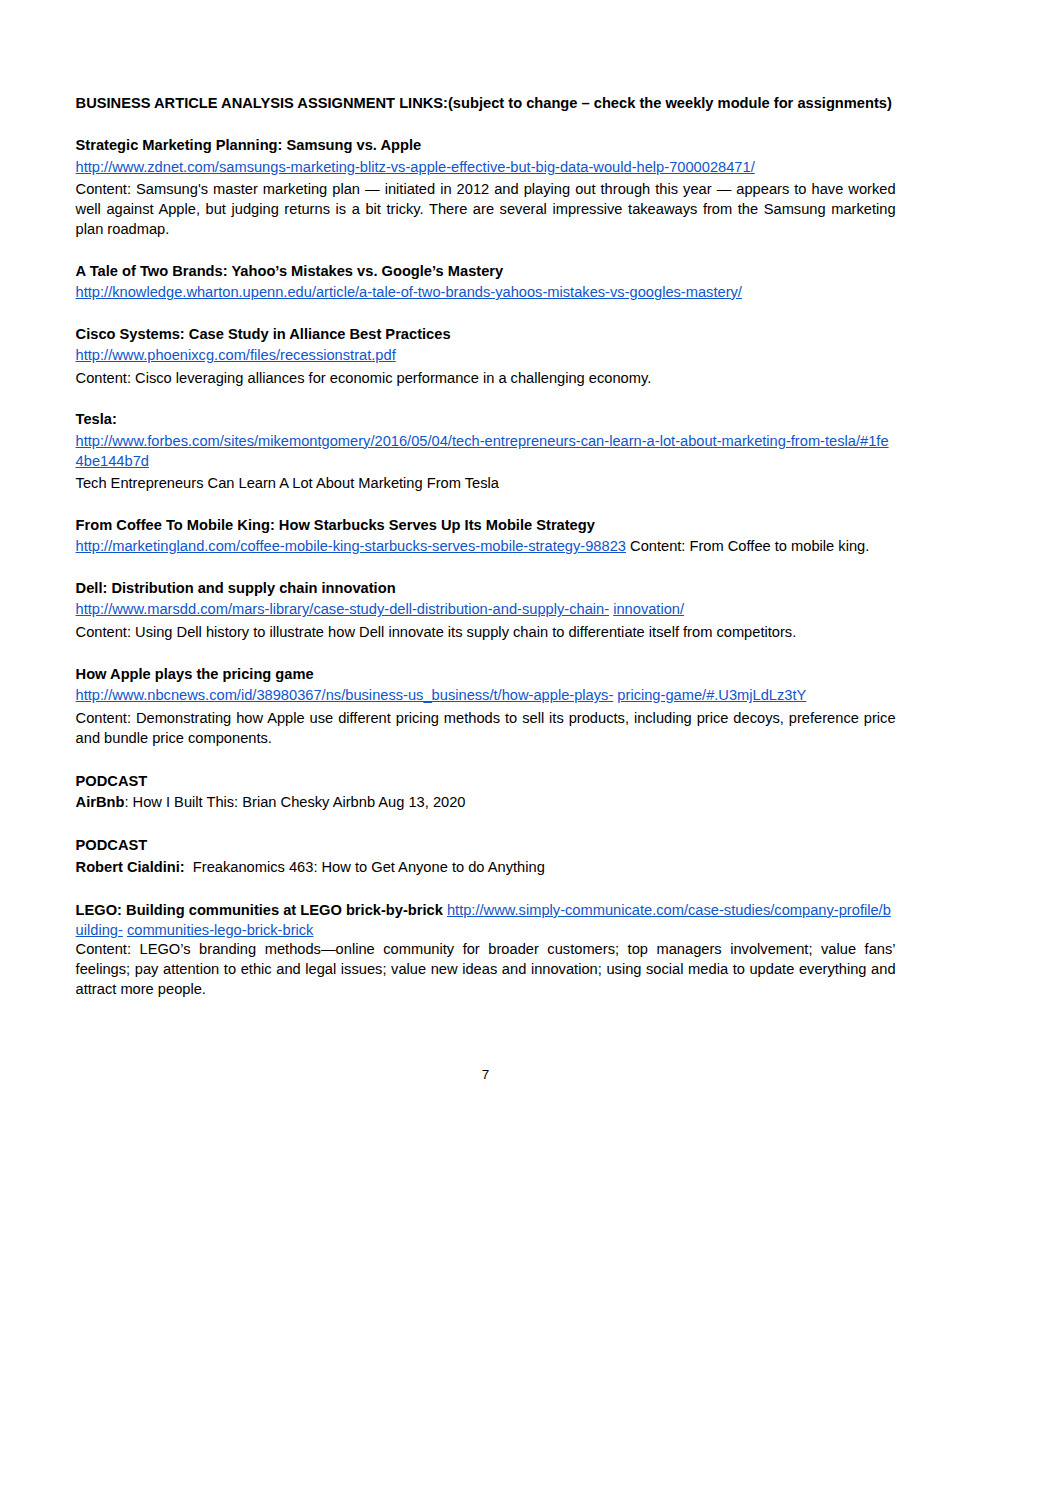BUSINESS ARTICLE ANALYSIS ASSIGNMENT LINKS:(subject to change – check the weekly module for assignments)
Strategic Marketing Planning: Samsung vs. Apple
http://www.zdnet.com/samsungs-marketing-blitz-vs-apple-effective-but-big-data-would-help-7000028471/
Content: Samsung's master marketing plan — initiated in 2012 and playing out through this year — appears to have worked well against Apple, but judging returns is a bit tricky. There are several impressive takeaways from the Samsung marketing plan roadmap.
A Tale of Two Brands: Yahoo’s Mistakes vs. Google’s Mastery
http://knowledge.wharton.upenn.edu/article/a-tale-of-two-brands-yahoos-mistakes-vs-googles-mastery/
Cisco Systems: Case Study in Alliance Best Practices
http://www.phoenixcg.com/files/recessionstrat.pdf
Content: Cisco leveraging alliances for economic performance in a challenging economy.
Tesla:
http://www.forbes.com/sites/mikemontgomery/2016/05/04/tech-entrepreneurs-can-learn-a-lot-about-marketing-from-tesla/#1fe4be144b7d
Tech Entrepreneurs Can Learn A Lot About Marketing From Tesla
From Coffee To Mobile King: How Starbucks Serves Up Its Mobile Strategy
http://marketingland.com/coffee-mobile-king-starbucks-serves-mobile-strategy-98823 Content: From Coffee to mobile king.
Dell: Distribution and supply chain innovation
http://www.marsdd.com/mars-library/case-study-dell-distribution-and-supply-chain- innovation/
Content: Using Dell history to illustrate how Dell innovate its supply chain to differentiate itself from competitors.
How Apple plays the pricing game
http://www.nbcnews.com/id/38980367/ns/business-us_business/t/how-apple-plays- pricing-game/#.U3mjLdLz3tY
Content: Demonstrating how Apple use different pricing methods to sell its products, including price decoys, preference price and bundle price components.
PODCAST
AirBnb: How I Built This: Brian Chesky Airbnb Aug 13, 2020
PODCAST
Robert Cialdini: Freakanomics 463: How to Get Anyone to do Anything
LEGO: Building communities at LEGO brick-by-brick
http://www.simply-communicate.com/case-studies/company-profile/building- communities-lego-brick-brick
Content: LEGO’s branding methods—online community for broader customers; top managers involvement; value fans’ feelings; pay attention to ethic and legal issues; value new ideas and innovation; using social media to update everything and attract more people.
7